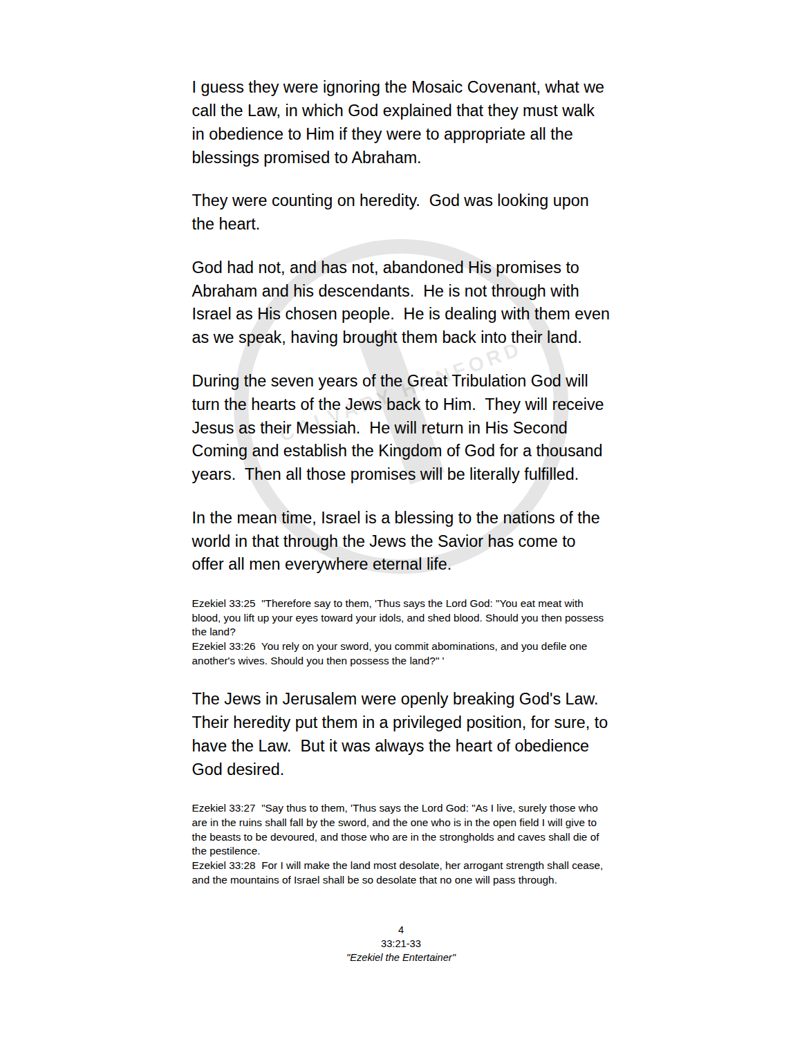CALVARY HANFORD
I guess they were ignoring the Mosaic Covenant, what we call the Law, in which God explained that they must walk in obedience to Him if they were to appropriate all the blessings promised to Abraham.
They were counting on heredity. God was looking upon the heart.
God had not, and has not, abandoned His promises to Abraham and his descendants. He is not through with Israel as His chosen people. He is dealing with them even as we speak, having brought them back into their land.
During the seven years of the Great Tribulation God will turn the hearts of the Jews back to Him. They will receive Jesus as their Messiah. He will return in His Second Coming and establish the Kingdom of God for a thousand years. Then all those promises will be literally fulfilled.
In the mean time, Israel is a blessing to the nations of the world in that through the Jews the Savior has come to offer all men everywhere eternal life.
Ezekiel 33:25 "Therefore say to them, 'Thus says the Lord God: "You eat meat with blood, you lift up your eyes toward your idols, and shed blood. Should you then possess the land?
Ezekiel 33:26 You rely on your sword, you commit abominations, and you defile one another's wives. Should you then possess the land?" '
The Jews in Jerusalem were openly breaking God's Law. Their heredity put them in a privileged position, for sure, to have the Law. But it was always the heart of obedience God desired.
Ezekiel 33:27 "Say thus to them, 'Thus says the Lord God: "As I live, surely those who are in the ruins shall fall by the sword, and the one who is in the open field I will give to the beasts to be devoured, and those who are in the strongholds and caves shall die of the pestilence.
Ezekiel 33:28 For I will make the land most desolate, her arrogant strength shall cease, and the mountains of Israel shall be so desolate that no one will pass through.
4
33:21-33
"Ezekiel the Entertainer"